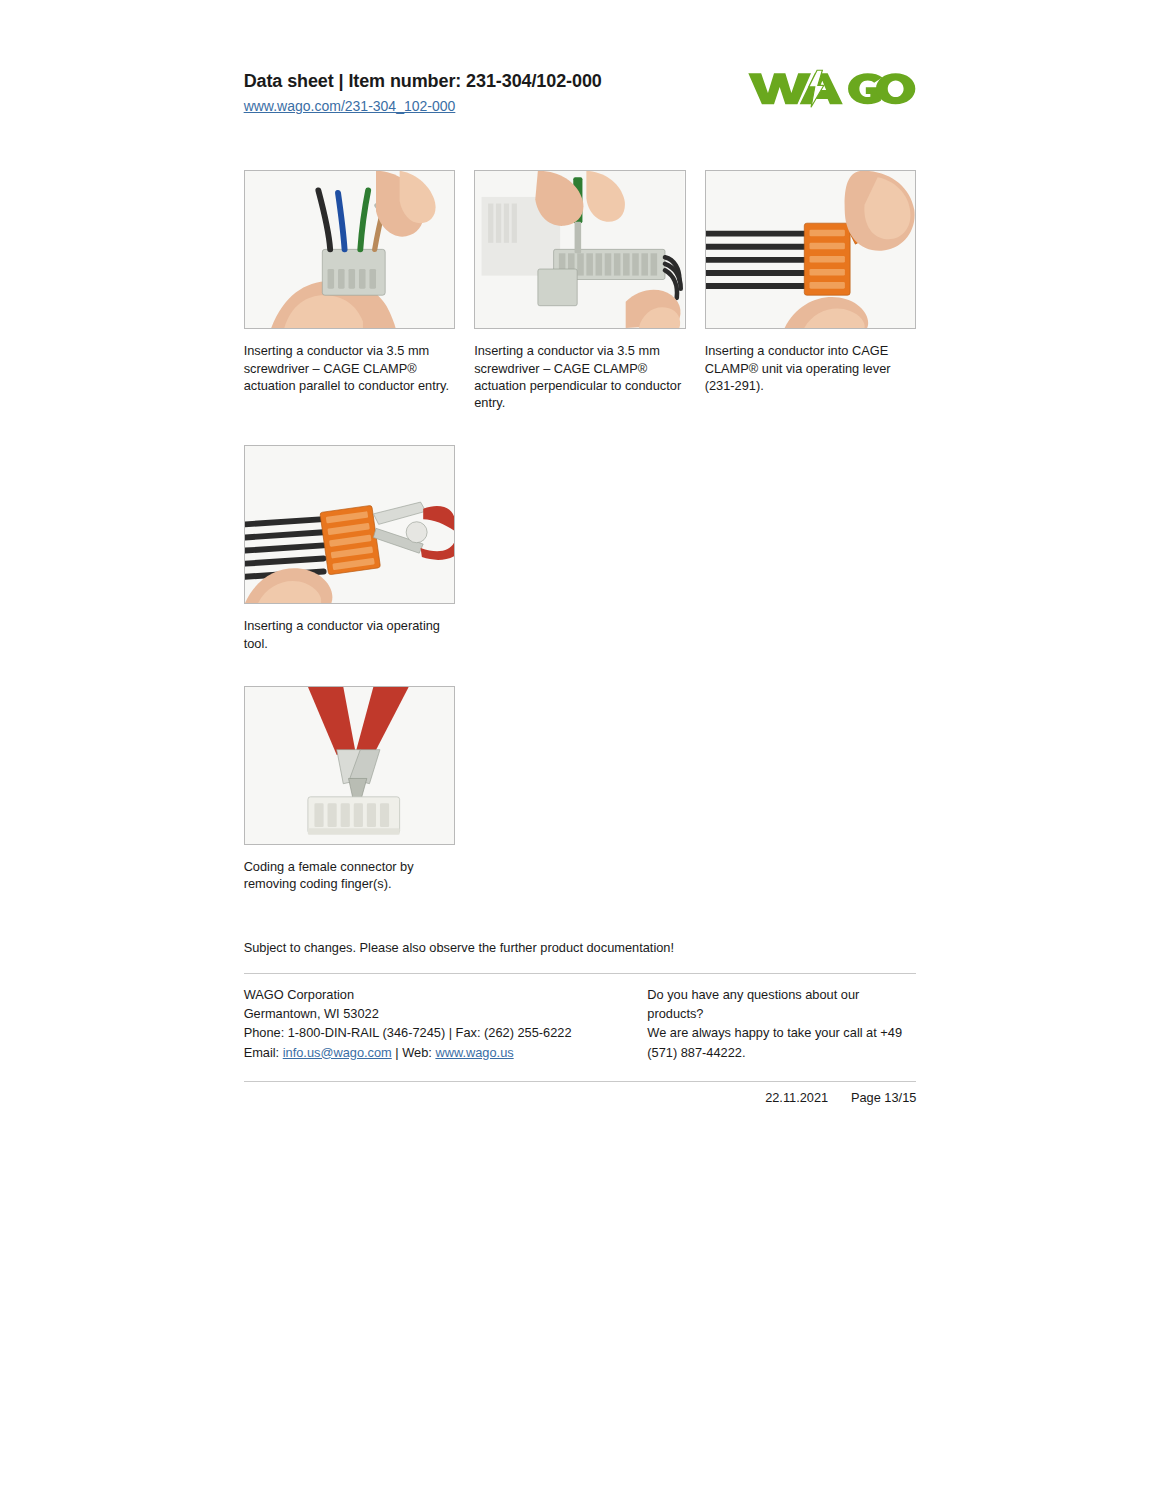Data sheet | Item number: 231-304/102-000
www.wago.com/231-304_102-000
Inserting a conductor via 3.5 mm screwdriver – CAGE CLAMP® actuation parallel to conductor entry.
Inserting a conductor via 3.5 mm screwdriver – CAGE CLAMP® actuation perpendicular to conductor entry.
Inserting a conductor into CAGE CLAMP® unit via operating lever (231-291).
Inserting a conductor via operating tool.
Coding a female connector by removing coding finger(s).
Subject to changes. Please also observe the further product documentation!
WAGO Corporation
Germantown, WI 53022
Phone: 1-800-DIN-RAIL (346-7245) | Fax: (262) 255-6222
Email: info.us@wago.com | Web: www.wago.us
Do you have any questions about our products?
We are always happy to take your call at +49 (571) 887-44222.
22.11.2021 Page 13/15